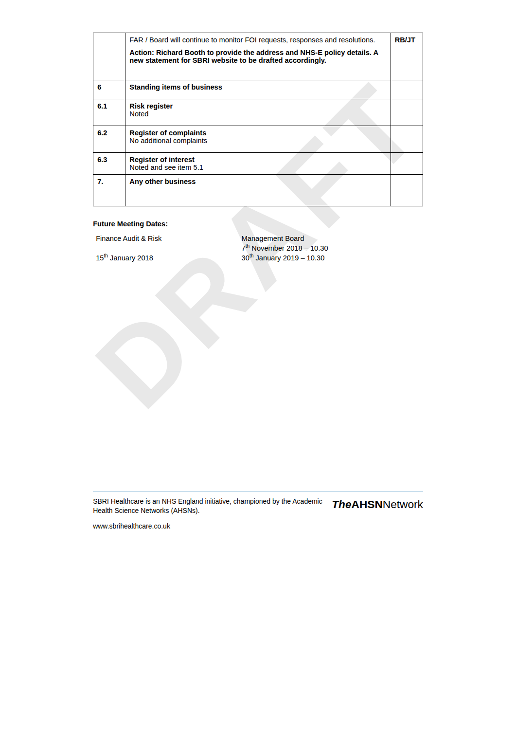DRAFT
| | FAR / Board will continue to monitor FOI requests, responses and resolutions. Action: Richard Booth to provide the address and NHS-E policy details. A new statement for SBRI website to be drafted accordingly. | RB/JT |
| 6 | Standing items of business | |
| 6.1 | Risk register Noted | |
| 6.2 | Register of complaints No additional complaints | |
| 6.3 | Register of interest Noted and see item 5.1 | |
| 7. | Any other business | |
Future Meeting Dates:
| Finance Audit & Risk | Management Board |
| | 7 th November 2018 – 10.30 |
| 15 th January 2018 | 30 th January 2019 – 10.30 |
SBRI Healthcare is an NHS England initiative, championed by the Academic
Health Science Networks (AHSNs).
www.sbrihealthcare.co.uk
The AHSN Network